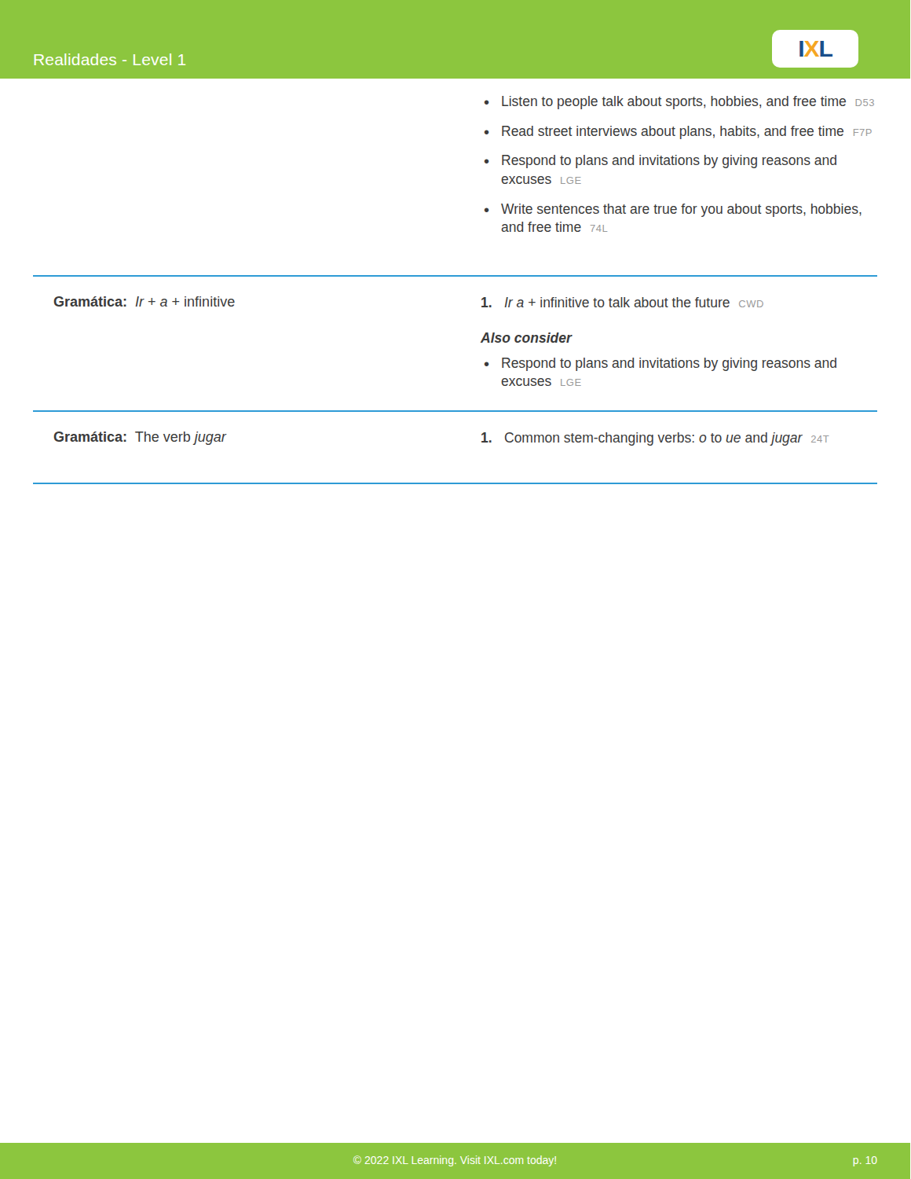Realidades - Level 1
IXL
Listen to people talk about sports, hobbies, and free time D53
Read street interviews about plans, habits, and free time F7P
Respond to plans and invitations by giving reasons and excuses LGE
Write sentences that are true for you about sports, hobbies, and free time 74L
Gramática: Ir + a + infinitive
Ir a + infinitive to talk about the future CWD
Also consider
Respond to plans and invitations by giving reasons and excuses LGE
Gramática: The verb jugar
Common stem-changing verbs: o to ue and jugar 24T
© 2022 IXL Learning. Visit IXL.com today!
p. 10